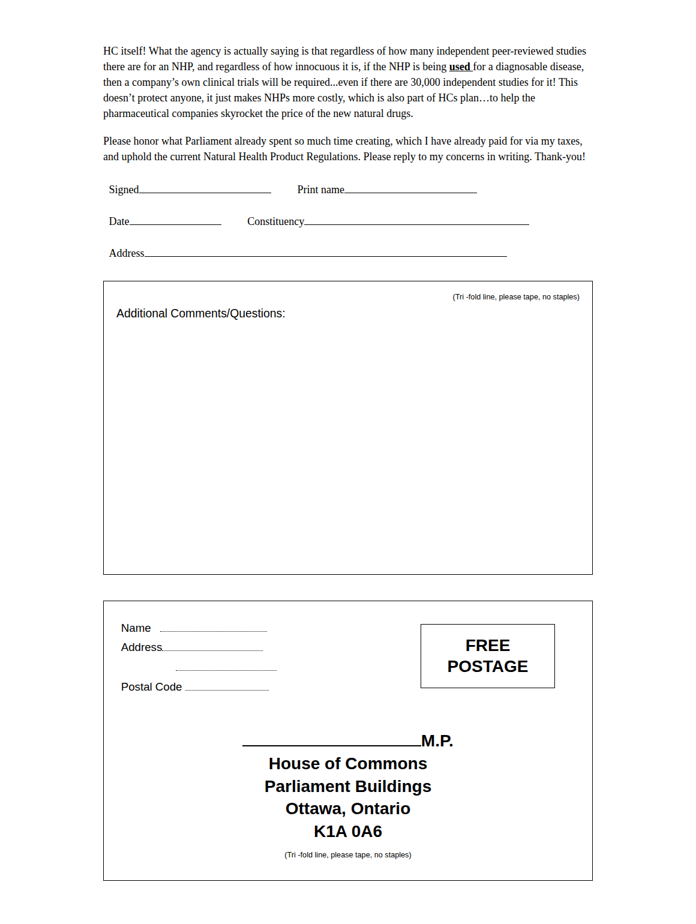HC itself! What the agency is actually saying is that regardless of how many independent peer-reviewed studies there are for an NHP, and regardless of how innocuous it is, if the NHP is being used for a diagnosable disease, then a company’s own clinical trials will be required...even if there are 30,000 independent studies for it! This doesn’t protect anyone, it just makes NHPs more costly, which is also part of HCs plan…to help the pharmaceutical companies skyrocket the price of the new natural drugs.
Please honor what Parliament already spent so much time creating, which I have already paid for via my taxes, and uphold the current Natural Health Product Regulations. Please reply to my concerns in writing. Thank-you!
Signed Print name
Date Constituency
Address
(Tri -fold line, please tape, no staples)
Additional Comments/Questions:
Name
Address
Postal Code
FREE
POSTAGE
M.P.
House of Commons
Parliament Buildings
Ottawa, Ontario
K1A 0A6
(Tri -fold line, please tape, no staples)